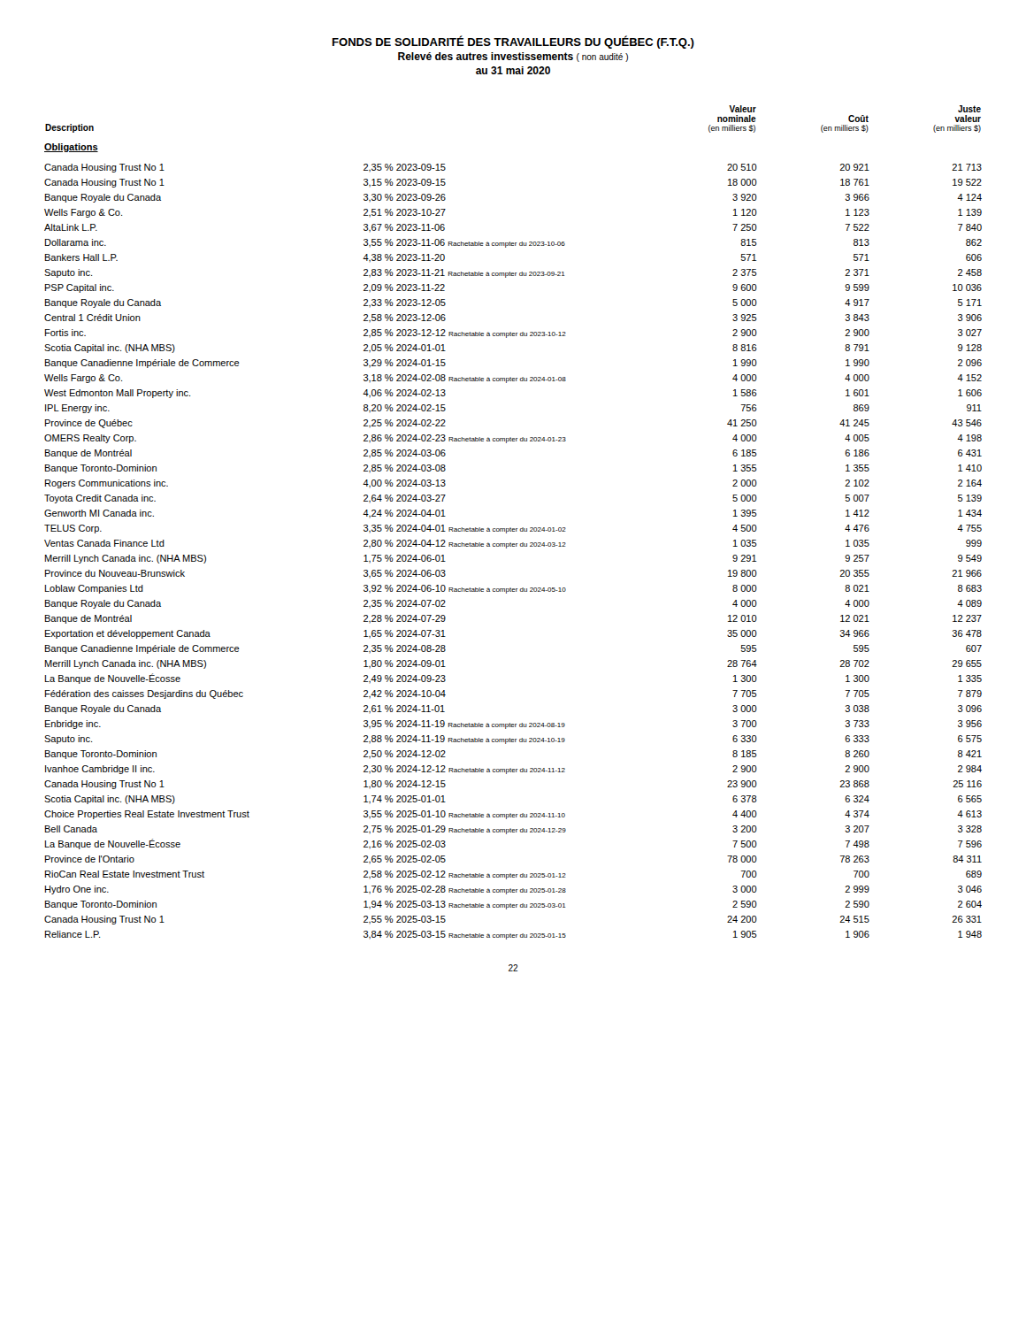FONDS DE SOLIDARITÉ DES TRAVAILLEURS DU QUÉBEC (F.T.Q.)
Relevé des autres investissements ( non audité )
au 31 mai 2020
| Description | | Valeur nominale (en milliers $) | Coût (en milliers $) | Juste valeur (en milliers $) |
| --- | --- | --- | --- | --- |
| Obligations |
| Canada Housing Trust No 1 | 2,35 % 2023-09-15 | 20 510 | 20 921 | 21 713 |
| Canada Housing Trust No 1 | 3,15 % 2023-09-15 | 18 000 | 18 761 | 19 522 |
| Banque Royale du Canada | 3,30 % 2023-09-26 | 3 920 | 3 966 | 4 124 |
| Wells Fargo & Co. | 2,51 % 2023-10-27 | 1 120 | 1 123 | 1 139 |
| AltaLink L.P. | 3,67 % 2023-11-06 | 7 250 | 7 522 | 7 840 |
| Dollarama inc. | 3,55 % 2023-11-06 Rachetable à compter du 2023-10-06 | 815 | 813 | 862 |
| Bankers Hall L.P. | 4,38 % 2023-11-20 | 571 | 571 | 606 |
| Saputo inc. | 2,83 % 2023-11-21 Rachetable à compter du 2023-09-21 | 2 375 | 2 371 | 2 458 |
| PSP Capital inc. | 2,09 % 2023-11-22 | 9 600 | 9 599 | 10 036 |
| Banque Royale du Canada | 2,33 % 2023-12-05 | 5 000 | 4 917 | 5 171 |
| Central 1 Crédit Union | 2,58 % 2023-12-06 | 3 925 | 3 843 | 3 906 |
| Fortis inc. | 2,85 % 2023-12-12 Rachetable à compter du 2023-10-12 | 2 900 | 2 900 | 3 027 |
| Scotia Capital inc. (NHA MBS) | 2,05 % 2024-01-01 | 8 816 | 8 791 | 9 128 |
| Banque Canadienne Impériale de Commerce | 3,29 % 2024-01-15 | 1 990 | 1 990 | 2 096 |
| Wells Fargo & Co. | 3,18 % 2024-02-08 Rachetable à compter du 2024-01-08 | 4 000 | 4 000 | 4 152 |
| West Edmonton Mall Property inc. | 4,06 % 2024-02-13 | 1 586 | 1 601 | 1 606 |
| IPL Energy inc. | 8,20 % 2024-02-15 | 756 | 869 | 911 |
| Province de Québec | 2,25 % 2024-02-22 | 41 250 | 41 245 | 43 546 |
| OMERS Realty Corp. | 2,86 % 2024-02-23 Rachetable à compter du 2024-01-23 | 4 000 | 4 005 | 4 198 |
| Banque de Montréal | 2,85 % 2024-03-06 | 6 185 | 6 186 | 6 431 |
| Banque Toronto-Dominion | 2,85 % 2024-03-08 | 1 355 | 1 355 | 1 410 |
| Rogers Communications inc. | 4,00 % 2024-03-13 | 2 000 | 2 102 | 2 164 |
| Toyota Credit Canada inc. | 2,64 % 2024-03-27 | 5 000 | 5 007 | 5 139 |
| Genworth MI Canada inc. | 4,24 % 2024-04-01 | 1 395 | 1 412 | 1 434 |
| TELUS Corp. | 3,35 % 2024-04-01 Rachetable à compter du 2024-01-02 | 4 500 | 4 476 | 4 755 |
| Ventas Canada Finance Ltd | 2,80 % 2024-04-12 Rachetable à compter du 2024-03-12 | 1 035 | 1 035 | 999 |
| Merrill Lynch Canada inc. (NHA MBS) | 1,75 % 2024-06-01 | 9 291 | 9 257 | 9 549 |
| Province du Nouveau-Brunswick | 3,65 % 2024-06-03 | 19 800 | 20 355 | 21 966 |
| Loblaw Companies Ltd | 3,92 % 2024-06-10 Rachetable à compter du 2024-05-10 | 8 000 | 8 021 | 8 683 |
| Banque Royale du Canada | 2,35 % 2024-07-02 | 4 000 | 4 000 | 4 089 |
| Banque de Montréal | 2,28 % 2024-07-29 | 12 010 | 12 021 | 12 237 |
| Exportation et développement Canada | 1,65 % 2024-07-31 | 35 000 | 34 966 | 36 478 |
| Banque Canadienne Impériale de Commerce | 2,35 % 2024-08-28 | 595 | 595 | 607 |
| Merrill Lynch Canada inc. (NHA MBS) | 1,80 % 2024-09-01 | 28 764 | 28 702 | 29 655 |
| La Banque de Nouvelle-Écosse | 2,49 % 2024-09-23 | 1 300 | 1 300 | 1 335 |
| Fédération des caisses Desjardins du Québec | 2,42 % 2024-10-04 | 7 705 | 7 705 | 7 879 |
| Banque Royale du Canada | 2,61 % 2024-11-01 | 3 000 | 3 038 | 3 096 |
| Enbridge inc. | 3,95 % 2024-11-19 Rachetable à compter du 2024-08-19 | 3 700 | 3 733 | 3 956 |
| Saputo inc. | 2,88 % 2024-11-19 Rachetable à compter du 2024-10-19 | 6 330 | 6 333 | 6 575 |
| Banque Toronto-Dominion | 2,50 % 2024-12-02 | 8 185 | 8 260 | 8 421 |
| Ivanhoe Cambridge II inc. | 2,30 % 2024-12-12 Rachetable à compter du 2024-11-12 | 2 900 | 2 900 | 2 984 |
| Canada Housing Trust No 1 | 1,80 % 2024-12-15 | 23 900 | 23 868 | 25 116 |
| Scotia Capital inc. (NHA MBS) | 1,74 % 2025-01-01 | 6 378 | 6 324 | 6 565 |
| Choice Properties Real Estate Investment Trust | 3,55 % 2025-01-10 Rachetable à compter du 2024-11-10 | 4 400 | 4 374 | 4 613 |
| Bell Canada | 2,75 % 2025-01-29 Rachetable à compter du 2024-12-29 | 3 200 | 3 207 | 3 328 |
| La Banque de Nouvelle-Écosse | 2,16 % 2025-02-03 | 7 500 | 7 498 | 7 596 |
| Province de l'Ontario | 2,65 % 2025-02-05 | 78 000 | 78 263 | 84 311 |
| RioCan Real Estate Investment Trust | 2,58 % 2025-02-12 Rachetable à compter du 2025-01-12 | 700 | 700 | 689 |
| Hydro One inc. | 1,76 % 2025-02-28 Rachetable à compter du 2025-01-28 | 3 000 | 2 999 | 3 046 |
| Banque Toronto-Dominion | 1,94 % 2025-03-13 Rachetable à compter du 2025-03-01 | 2 590 | 2 590 | 2 604 |
| Canada Housing Trust No 1 | 2,55 % 2025-03-15 | 24 200 | 24 515 | 26 331 |
| Reliance L.P. | 3,84 % 2025-03-15 Rachetable à compter du 2025-01-15 | 1 905 | 1 906 | 1 948 |
22